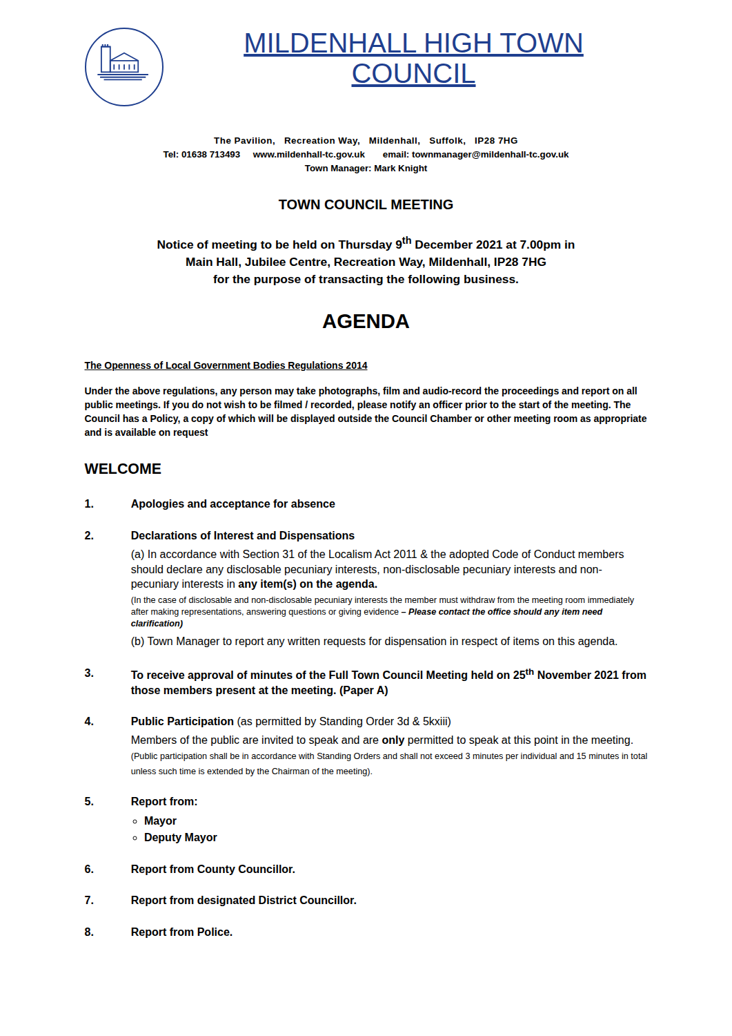MILDENHALL HIGH TOWN COUNCIL
The Pavilion, Recreation Way, Mildenhall, Suffolk, IP28 7HG
Tel: 01638 713493 www.mildenhall-tc.gov.uk email: townmanager@mildenhall-tc.gov.uk
Town Manager: Mark Knight
TOWN COUNCIL MEETING
Notice of meeting to be held on Thursday 9th December 2021 at 7.00pm in
Main Hall, Jubilee Centre, Recreation Way, Mildenhall, IP28 7HG
for the purpose of transacting the following business.
AGENDA
The Openness of Local Government Bodies Regulations 2014
Under the above regulations, any person may take photographs, film and audio-record the proceedings and report on all public meetings. If you do not wish to be filmed / recorded, please notify an officer prior to the start of the meeting. The Council has a Policy, a copy of which will be displayed outside the Council Chamber or other meeting room as appropriate and is available on request
WELCOME
Apologies and acceptance for absence
Declarations of Interest and Dispensations
(a) In accordance with Section 31 of the Localism Act 2011 & the adopted Code of Conduct members should declare any disclosable pecuniary interests, non-disclosable pecuniary interests and non-pecuniary interests in any item(s) on the agenda.
(In the case of disclosable and non-disclosable pecuniary interests the member must withdraw from the meeting room immediately after making representations, answering questions or giving evidence – Please contact the office should any item need clarification)
(b) Town Manager to report any written requests for dispensation in respect of items on this agenda.
To receive approval of minutes of the Full Town Council Meeting held on 25th November 2021 from those members present at the meeting. (Paper A)
Public Participation (as permitted by Standing Order 3d & 5kxiii)
Members of the public are invited to speak and are only permitted to speak at this point in the meeting. (Public participation shall be in accordance with Standing Orders and shall not exceed 3 minutes per individual and 15 minutes in total unless such time is extended by the Chairman of the meeting).
Report from:
Mayor
Deputy Mayor
Report from County Councillor.
Report from designated District Councillor.
Report from Police.